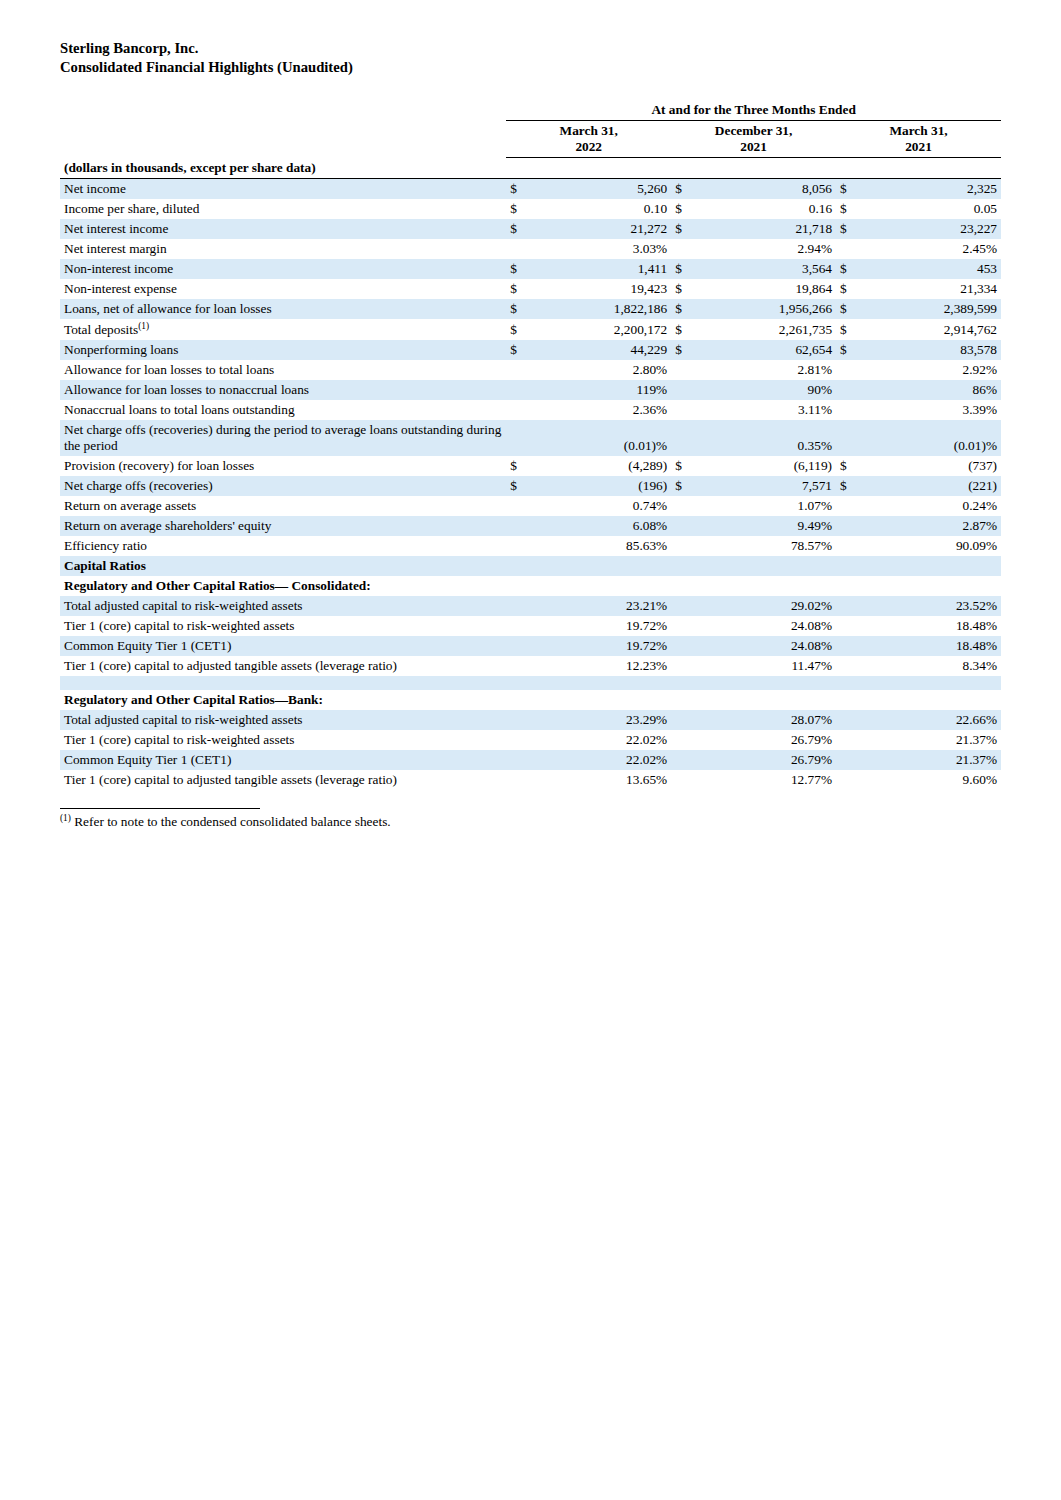Sterling Bancorp, Inc.
Consolidated Financial Highlights (Unaudited)
| | At and for the Three Months Ended |
| --- | --- |
| | March 31, 2022 | December 31, 2021 | March 31, 2021 |
| (dollars in thousands, except per share data) | | | |
| Net income | $ | 5,260 | $ | 8,056 | $ | 2,325 |
| Income per share, diluted | $ | 0.10 | $ | 0.16 | $ | 0.05 |
| Net interest income | $ | 21,272 | $ | 21,718 | $ | 23,227 |
| Net interest margin | | 3.03% | | 2.94% | | 2.45% |
| Non-interest income | $ | 1,411 | $ | 3,564 | $ | 453 |
| Non-interest expense | $ | 19,423 | $ | 19,864 | $ | 21,334 |
| Loans, net of allowance for loan losses | $ | 1,822,186 | $ | 1,956,266 | $ | 2,389,599 |
| Total deposits (1) | $ | 2,200,172 | $ | 2,261,735 | $ | 2,914,762 |
| Nonperforming loans | $ | 44,229 | $ | 62,654 | $ | 83,578 |
| Allowance for loan losses to total loans | | 2.80% | | 2.81% | | 2.92% |
| Allowance for loan losses to nonaccrual loans | | 119% | | 90% | | 86% |
| Nonaccrual loans to total loans outstanding | | 2.36% | | 3.11% | | 3.39% |
| Net charge offs (recoveries) during the period to average loans outstanding during the period | | (0.01)% | | 0.35% | | (0.01)% |
| Provision (recovery) for loan losses | $ | (4,289) | $ | (6,119) | $ | (737) |
| Net charge offs (recoveries) | $ | (196) | $ | 7,571 | $ | (221) |
| Return on average assets | | 0.74% | | 1.07% | | 0.24% |
| Return on average shareholders' equity | | 6.08% | | 9.49% | | 2.87% |
| Efficiency ratio | | 85.63% | | 78.57% | | 90.09% |
| Capital Ratios | | | | | | |
| Regulatory and Other Capital Ratios— Consolidated: | | | | | | |
| Total adjusted capital to risk-weighted assets | | 23.21% | | 29.02% | | 23.52% |
| Tier 1 (core) capital to risk-weighted assets | | 19.72% | | 24.08% | | 18.48% |
| Common Equity Tier 1 (CET1) | | 19.72% | | 24.08% | | 18.48% |
| Tier 1 (core) capital to adjusted tangible assets (leverage ratio) | | 12.23% | | 11.47% | | 8.34% |
| Regulatory and Other Capital Ratios—Bank: | | | | | | |
| Total adjusted capital to risk-weighted assets | | 23.29% | | 28.07% | | 22.66% |
| Tier 1 (core) capital to risk-weighted assets | | 22.02% | | 26.79% | | 21.37% |
| Common Equity Tier 1 (CET1) | | 22.02% | | 26.79% | | 21.37% |
| Tier 1 (core) capital to adjusted tangible assets (leverage ratio) | | 13.65% | | 12.77% | | 9.60% |
(1) Refer to note to the condensed consolidated balance sheets.